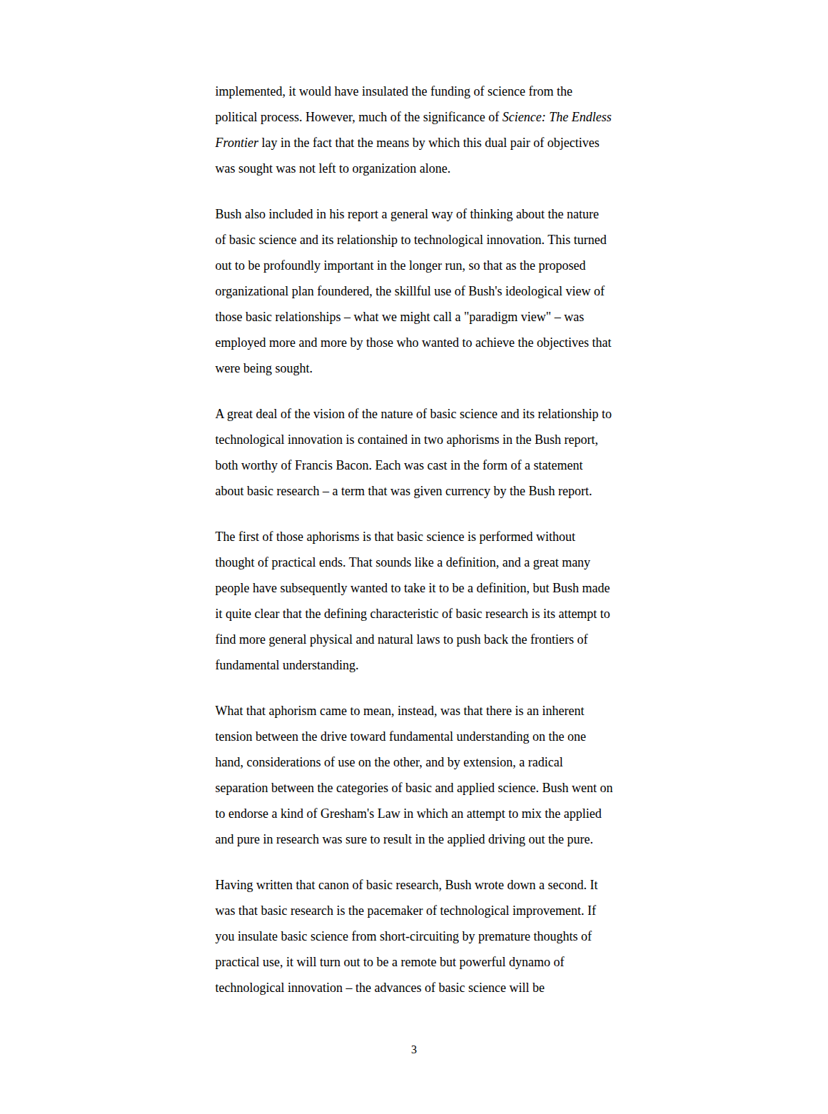implemented, it would have insulated the funding of science from the political process. However, much of the significance of Science: The Endless Frontier lay in the fact that the means by which this dual pair of objectives was sought was not left to organization alone.
Bush also included in his report a general way of thinking about the nature of basic science and its relationship to technological innovation. This turned out to be profoundly important in the longer run, so that as the proposed organizational plan foundered, the skillful use of Bush's ideological view of those basic relationships – what we might call a "paradigm view" – was employed more and more by those who wanted to achieve the objectives that were being sought.
A great deal of the vision of the nature of basic science and its relationship to technological innovation is contained in two aphorisms in the Bush report, both worthy of Francis Bacon. Each was cast in the form of a statement about basic research – a term that was given currency by the Bush report.
The first of those aphorisms is that basic science is performed without thought of practical ends. That sounds like a definition, and a great many people have subsequently wanted to take it to be a definition, but Bush made it quite clear that the defining characteristic of basic research is its attempt to find more general physical and natural laws to push back the frontiers of fundamental understanding.
What that aphorism came to mean, instead, was that there is an inherent tension between the drive toward fundamental understanding on the one hand, considerations of use on the other, and by extension, a radical separation between the categories of basic and applied science. Bush went on to endorse a kind of Gresham's Law in which an attempt to mix the applied and pure in research was sure to result in the applied driving out the pure.
Having written that canon of basic research, Bush wrote down a second. It was that basic research is the pacemaker of technological improvement. If you insulate basic science from short-circuiting by premature thoughts of practical use, it will turn out to be a remote but powerful dynamo of technological innovation – the advances of basic science will be
3